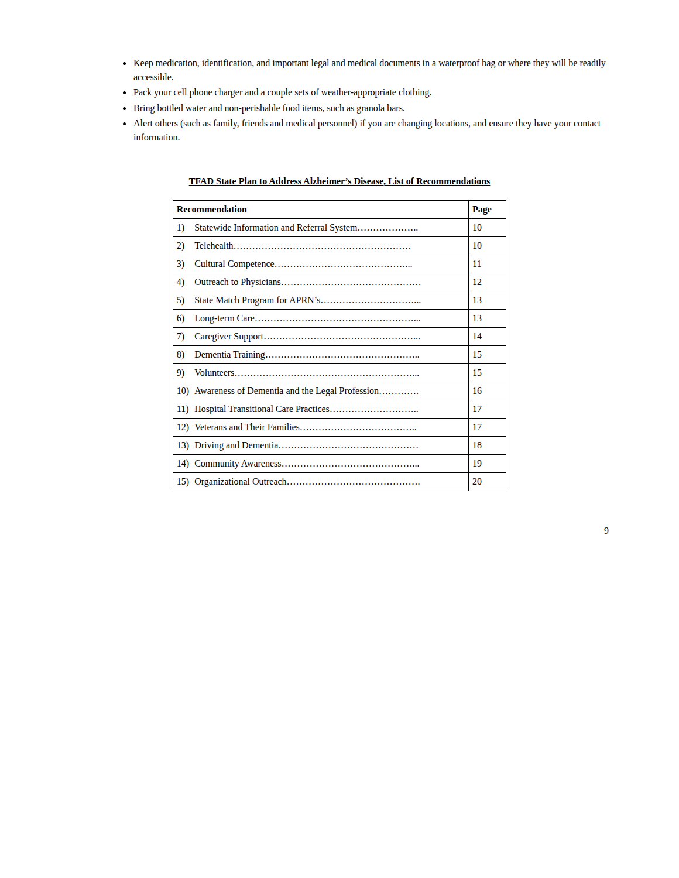Keep medication, identification, and important legal and medical documents in a waterproof bag or where they will be readily accessible.
Pack your cell phone charger and a couple sets of weather-appropriate clothing.
Bring bottled water and non-perishable food items, such as granola bars.
Alert others (such as family, friends and medical personnel) if you are changing locations, and ensure they have your contact information.
TFAD State Plan to Address Alzheimer’s Disease, List of Recommendations
| Recommendation | Page |
| --- | --- |
| 1) Statewide Information and Referral System……………….. | 10 |
| 2) Telehealth………………………………………………… | 10 |
| 3) Cultural Competence……………………………………... | 11 |
| 4) Outreach to Physicians……………………………………… | 12 |
| 5) State Match Program for APRN’s…………………………... | 13 |
| 6) Long-term Care……………………………………………... | 13 |
| 7) Caregiver Support…………………………………………... | 14 |
| 8) Dementia Training………………………………………….. | 15 |
| 9) Volunteers…………………………………………………... | 15 |
| 10) Awareness of Dementia and the Legal Profession…………. | 16 |
| 11) Hospital Transitional Care Practices……………………….. | 17 |
| 12) Veterans and Their Families……………………………….. | 17 |
| 13) Driving and Dementia……………………………………… | 18 |
| 14) Community Awareness……………………………………... | 19 |
| 15) Organizational Outreach……………………………………. | 20 |
9